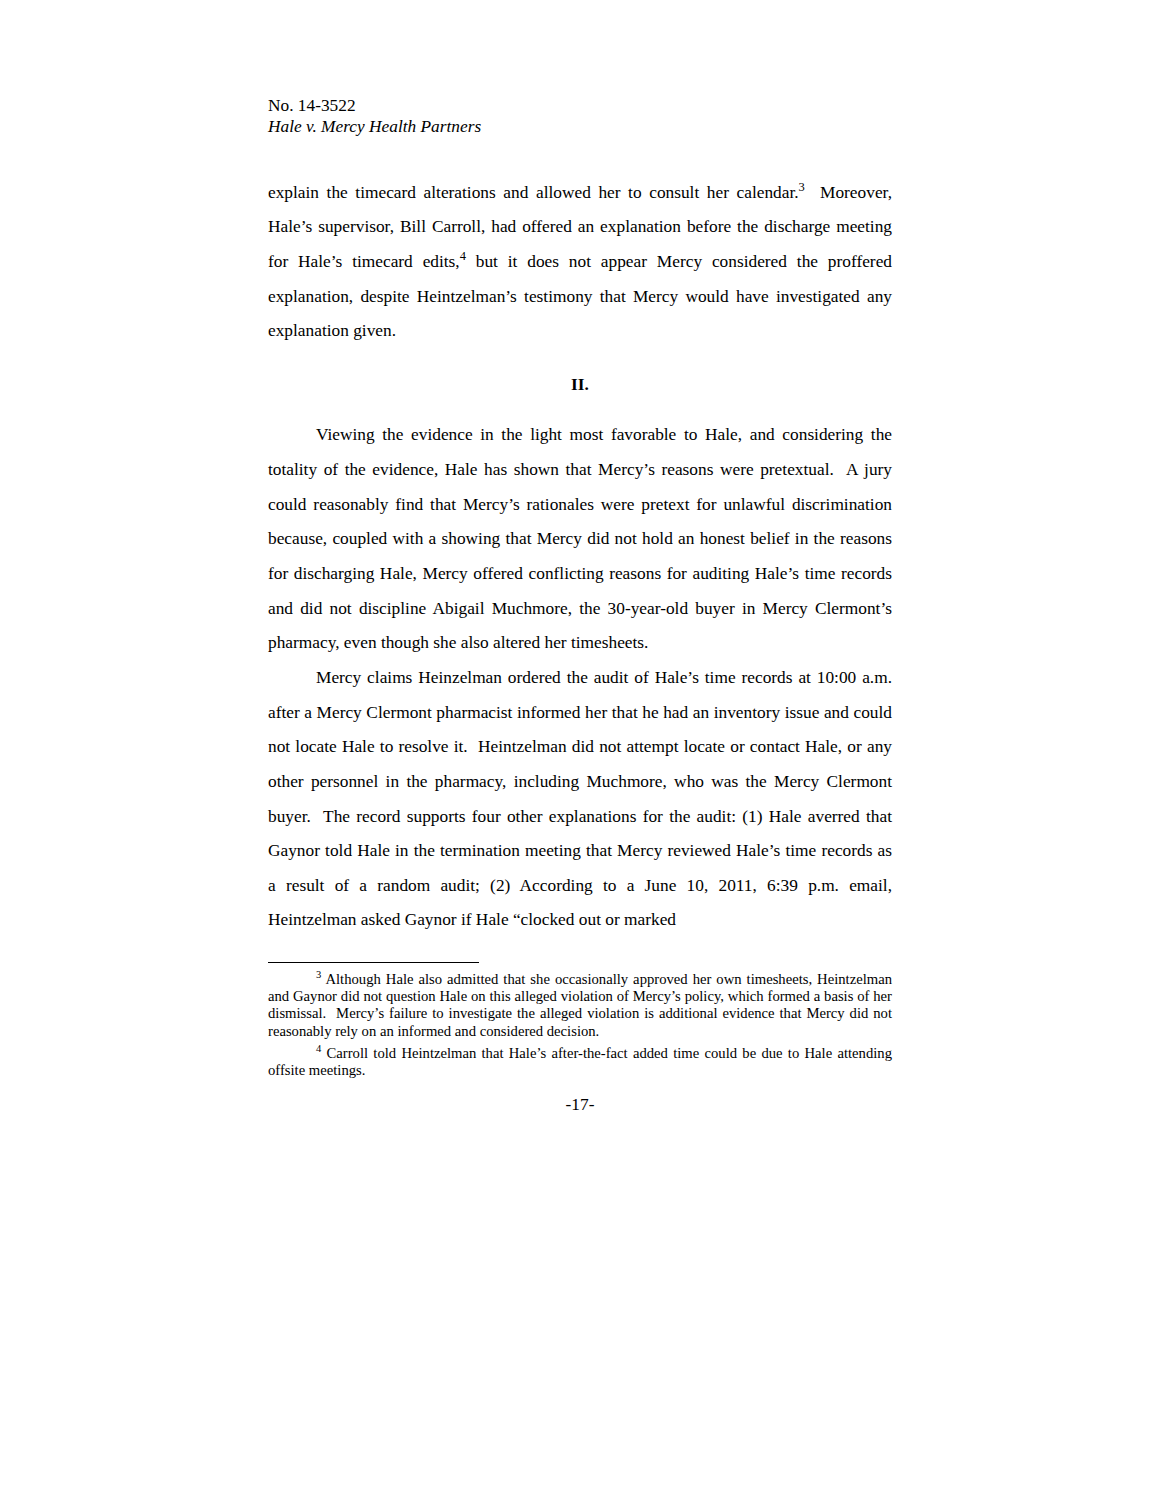No. 14-3522
Hale v. Mercy Health Partners
explain the timecard alterations and allowed her to consult her calendar.3 Moreover, Hale’s supervisor, Bill Carroll, had offered an explanation before the discharge meeting for Hale’s timecard edits,4 but it does not appear Mercy considered the proffered explanation, despite Heintzelman’s testimony that Mercy would have investigated any explanation given.
II.
Viewing the evidence in the light most favorable to Hale, and considering the totality of the evidence, Hale has shown that Mercy’s reasons were pretextual. A jury could reasonably find that Mercy’s rationales were pretext for unlawful discrimination because, coupled with a showing that Mercy did not hold an honest belief in the reasons for discharging Hale, Mercy offered conflicting reasons for auditing Hale’s time records and did not discipline Abigail Muchmore, the 30-year-old buyer in Mercy Clermont’s pharmacy, even though she also altered her timesheets.
Mercy claims Heinzelman ordered the audit of Hale’s time records at 10:00 a.m. after a Mercy Clermont pharmacist informed her that he had an inventory issue and could not locate Hale to resolve it. Heintzelman did not attempt locate or contact Hale, or any other personnel in the pharmacy, including Muchmore, who was the Mercy Clermont buyer. The record supports four other explanations for the audit: (1) Hale averred that Gaynor told Hale in the termination meeting that Mercy reviewed Hale’s time records as a result of a random audit; (2) According to a June 10, 2011, 6:39 p.m. email, Heintzelman asked Gaynor if Hale “clocked out or marked
3 Although Hale also admitted that she occasionally approved her own timesheets, Heintzelman and Gaynor did not question Hale on this alleged violation of Mercy’s policy, which formed a basis of her dismissal. Mercy’s failure to investigate the alleged violation is additional evidence that Mercy did not reasonably rely on an informed and considered decision.
4 Carroll told Heintzelman that Hale’s after-the-fact added time could be due to Hale attending offsite meetings.
-17-